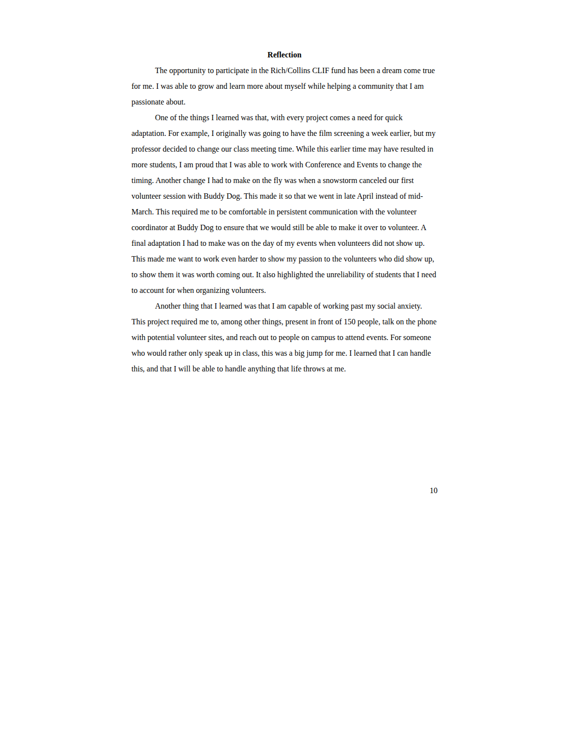Reflection
The opportunity to participate in the Rich/Collins CLIF fund has been a dream come true for me. I was able to grow and learn more about myself while helping a community that I am passionate about.
One of the things I learned was that, with every project comes a need for quick adaptation. For example, I originally was going to have the film screening a week earlier, but my professor decided to change our class meeting time. While this earlier time may have resulted in more students, I am proud that I was able to work with Conference and Events to change the timing. Another change I had to make on the fly was when a snowstorm canceled our first volunteer session with Buddy Dog. This made it so that we went in late April instead of mid-March. This required me to be comfortable in persistent communication with the volunteer coordinator at Buddy Dog to ensure that we would still be able to make it over to volunteer. A final adaptation I had to make was on the day of my events when volunteers did not show up. This made me want to work even harder to show my passion to the volunteers who did show up, to show them it was worth coming out. It also highlighted the unreliability of students that I need to account for when organizing volunteers.
Another thing that I learned was that I am capable of working past my social anxiety. This project required me to, among other things, present in front of 150 people, talk on the phone with potential volunteer sites, and reach out to people on campus to attend events. For someone who would rather only speak up in class, this was a big jump for me. I learned that I can handle this, and that I will be able to handle anything that life throws at me.
10